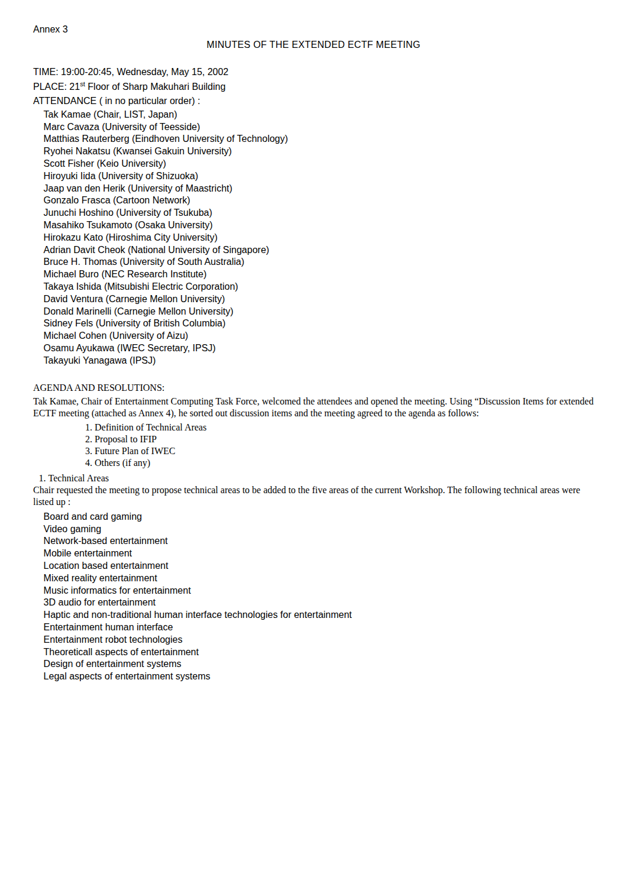Annex 3
MINUTES OF THE EXTENDED ECTF MEETING
TIME: 19:00-20:45, Wednesday, May 15, 2002
PLACE: 21st Floor of Sharp Makuhari Building
ATTENDANCE ( in no particular order) :
Tak Kamae (Chair, LIST, Japan)
Marc Cavaza (University of Teesside)
Matthias Rauterberg (Eindhoven University of Technology)
Ryohei Nakatsu (Kwansei Gakuin University)
Scott Fisher (Keio University)
Hiroyuki Iida (University of Shizuoka)
Jaap van den Herik (University of Maastricht)
Gonzalo Frasca (Cartoon Network)
Junuchi Hoshino (University of Tsukuba)
Masahiko Tsukamoto (Osaka University)
Hirokazu Kato (Hiroshima City University)
Adrian Davit Cheok (National University of Singapore)
Bruce H. Thomas (University of South Australia)
Michael Buro (NEC Research Institute)
Takaya Ishida (Mitsubishi Electric Corporation)
David Ventura (Carnegie Mellon University)
Donald Marinelli (Carnegie Mellon University)
Sidney Fels (University of British Columbia)
Michael Cohen (University of Aizu)
Osamu Ayukawa (IWEC Secretary, IPSJ)
Takayuki Yanagawa (IPSJ)
AGENDA AND RESOLUTIONS:
Tak Kamae, Chair of Entertainment Computing Task Force, welcomed the attendees and opened the meeting. Using “Discussion Items for extended ECTF meeting (attached as Annex 4), he sorted out discussion items and the meeting agreed to the agenda as follows:
1. Definition of Technical Areas
2. Proposal to IFIP
3. Future Plan of IWEC
4. Others (if any)
Technical Areas
Chair requested the meeting to propose technical areas to be added to the five areas of the current Workshop. The following technical areas were listed up :
Board and card gaming
Video gaming
Network-based entertainment
Mobile entertainment
Location based entertainment
Mixed reality entertainment
Music informatics for entertainment
3D audio for entertainment
Haptic and non-traditional human interface technologies for entertainment
Entertainment human interface
Entertainment robot technologies
Theoreticall aspects of entertainment
Design of entertainment systems
Legal aspects of entertainment systems